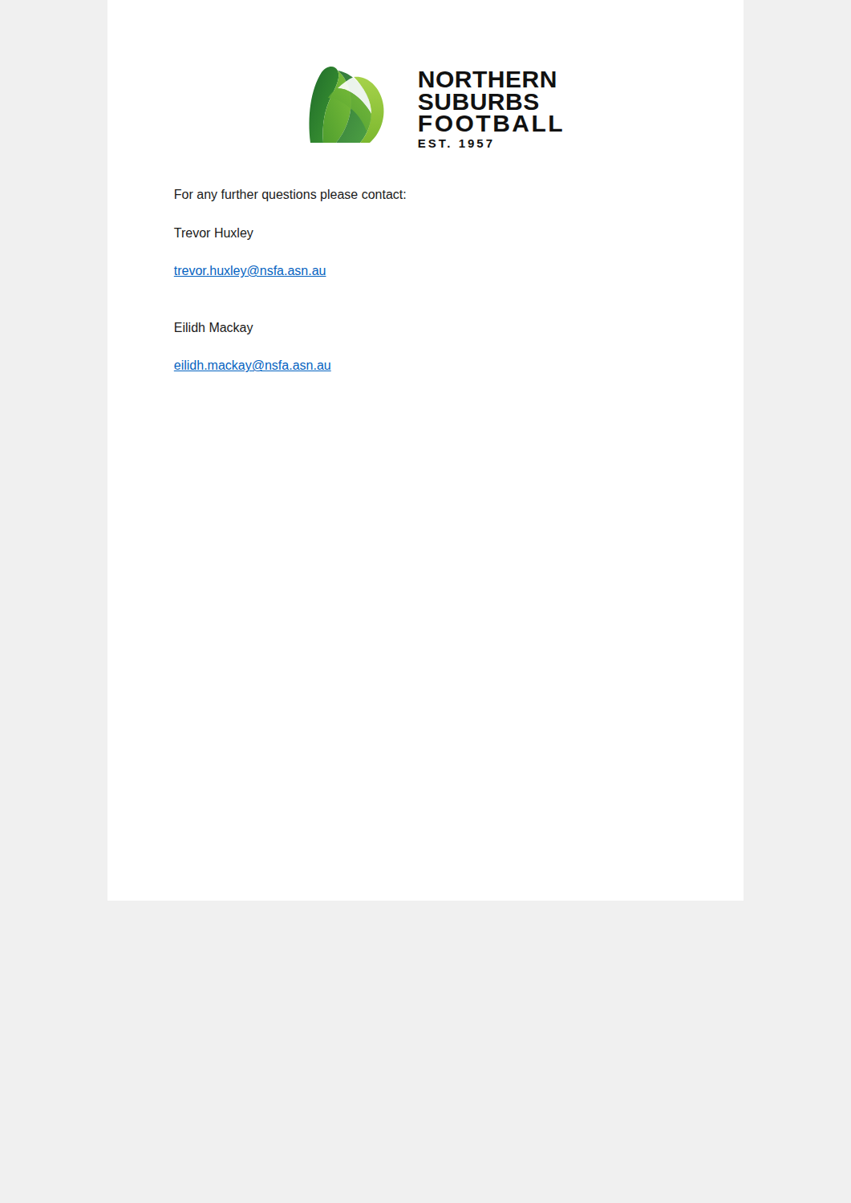NORTHERN SUBURBS FOOTBALL EST. 1957
For any further questions please contact:
Trevor Huxley
trevor.huxley@nsfa.asn.au
Eilidh Mackay
eilidh.mackay@nsfa.asn.au